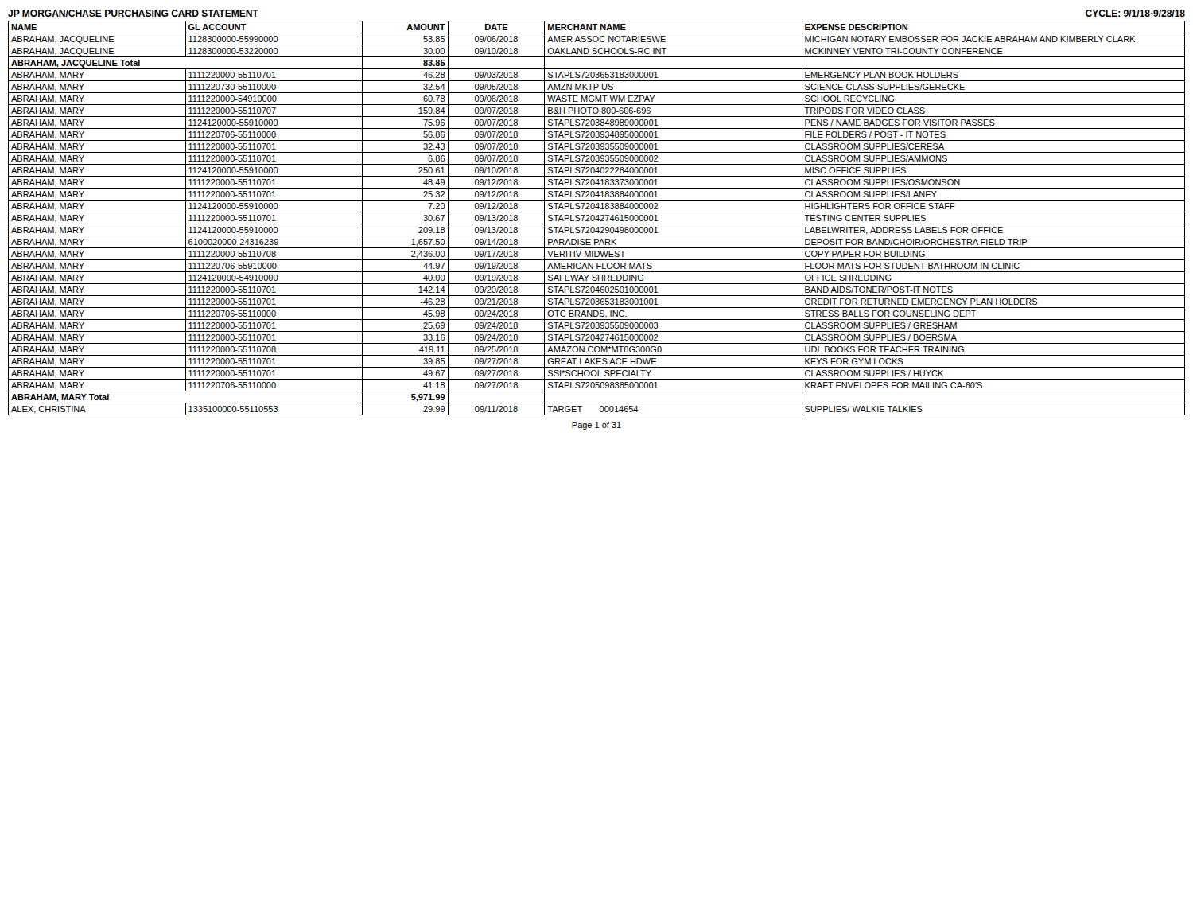JP MORGAN/CHASE PURCHASING CARD STATEMENT CYCLE: 9/1/18-9/28/18
| NAME | GL ACCOUNT | AMOUNT | DATE | MERCHANT NAME | EXPENSE DESCRIPTION |
| --- | --- | --- | --- | --- | --- |
| ABRAHAM, JACQUELINE | 1128300000-55990000 | 53.85 | 09/06/2018 | AMER ASSOC NOTARIESWE | MICHIGAN NOTARY EMBOSSER FOR JACKIE ABRAHAM AND KIMBERLY CLARK |
| ABRAHAM, JACQUELINE | 1128300000-53220000 | 30.00 | 09/10/2018 | OAKLAND SCHOOLS-RC INT | MCKINNEY VENTO TRI-COUNTY CONFERENCE |
| ABRAHAM, JACQUELINE Total | 83.85 | | | |
| ABRAHAM, MARY | 1111220000-55110701 | 46.28 | 09/03/2018 | STAPLS7203653183000001 | EMERGENCY PLAN BOOK HOLDERS |
| ABRAHAM, MARY | 1111220730-55110000 | 32.54 | 09/05/2018 | AMZN MKTP US | SCIENCE CLASS SUPPLIES/GERECKE |
| ABRAHAM, MARY | 1111220000-54910000 | 60.78 | 09/06/2018 | WASTE MGMT WM EZPAY | SCHOOL RECYCLING |
| ABRAHAM, MARY | 1111220000-55110707 | 159.84 | 09/07/2018 | B&H PHOTO 800-606-696 | TRIPODS FOR VIDEO CLASS |
| ABRAHAM, MARY | 1124120000-55910000 | 75.96 | 09/07/2018 | STAPLS7203848989000001 | PENS / NAME BADGES FOR VISITOR PASSES |
| ABRAHAM, MARY | 1111220706-55110000 | 56.86 | 09/07/2018 | STAPLS7203934895000001 | FILE FOLDERS / POST - IT NOTES |
| ABRAHAM, MARY | 1111220000-55110701 | 32.43 | 09/07/2018 | STAPLS7203935509000001 | CLASSROOM SUPPLIES/CERESA |
| ABRAHAM, MARY | 1111220000-55110701 | 6.86 | 09/07/2018 | STAPLS7203935509000002 | CLASSROOM SUPPLIES/AMMONS |
| ABRAHAM, MARY | 1124120000-55910000 | 250.61 | 09/10/2018 | STAPLS7204022284000001 | MISC OFFICE SUPPLIES |
| ABRAHAM, MARY | 1111220000-55110701 | 48.49 | 09/12/2018 | STAPLS7204183373000001 | CLASSROOM SUPPLIES/OSMONSON |
| ABRAHAM, MARY | 1111220000-55110701 | 25.32 | 09/12/2018 | STAPLS7204183884000001 | CLASSROOM SUPPLIES/LANEY |
| ABRAHAM, MARY | 1124120000-55910000 | 7.20 | 09/12/2018 | STAPLS7204183884000002 | HIGHLIGHTERS FOR OFFICE STAFF |
| ABRAHAM, MARY | 1111220000-55110701 | 30.67 | 09/13/2018 | STAPLS7204274615000001 | TESTING CENTER SUPPLIES |
| ABRAHAM, MARY | 1124120000-55910000 | 209.18 | 09/13/2018 | STAPLS7204290498000001 | LABELWRITER, ADDRESS LABELS FOR OFFICE |
| ABRAHAM, MARY | 6100020000-24316239 | 1,657.50 | 09/14/2018 | PARADISE PARK | DEPOSIT FOR BAND/CHOIR/ORCHESTRA FIELD TRIP |
| ABRAHAM, MARY | 1111220000-55110708 | 2,436.00 | 09/17/2018 | VERITIV-MIDWEST | COPY PAPER FOR BUILDING |
| ABRAHAM, MARY | 1111220706-55910000 | 44.97 | 09/19/2018 | AMERICAN FLOOR MATS | FLOOR MATS FOR STUDENT BATHROOM IN CLINIC |
| ABRAHAM, MARY | 1124120000-54910000 | 40.00 | 09/19/2018 | SAFEWAY SHREDDING | OFFICE SHREDDING |
| ABRAHAM, MARY | 1111220000-55110701 | 142.14 | 09/20/2018 | STAPLS7204602501000001 | BAND AIDS/TONER/POST-IT NOTES |
| ABRAHAM, MARY | 1111220000-55110701 | -46.28 | 09/21/2018 | STAPLS7203653183001001 | CREDIT FOR RETURNED EMERGENCY PLAN HOLDERS |
| ABRAHAM, MARY | 1111220706-55110000 | 45.98 | 09/24/2018 | OTC BRANDS, INC. | STRESS BALLS FOR COUNSELING DEPT |
| ABRAHAM, MARY | 1111220000-55110701 | 25.69 | 09/24/2018 | STAPLS7203935509000003 | CLASSROOM SUPPLIES / GRESHAM |
| ABRAHAM, MARY | 1111220000-55110701 | 33.16 | 09/24/2018 | STAPLS7204274615000002 | CLASSROOM SUPPLIES / BOERSMA |
| ABRAHAM, MARY | 1111220000-55110708 | 419.11 | 09/25/2018 | AMAZON.COM*MT8G300G0 | UDL BOOKS FOR TEACHER TRAINING |
| ABRAHAM, MARY | 1111220000-55110701 | 39.85 | 09/27/2018 | GREAT LAKES ACE HDWE | KEYS FOR GYM LOCKS |
| ABRAHAM, MARY | 1111220000-55110701 | 49.67 | 09/27/2018 | SSI*SCHOOL SPECIALTY | CLASSROOM SUPPLIES / HUYCK |
| ABRAHAM, MARY | 1111220706-55110000 | 41.18 | 09/27/2018 | STAPLS7205098385000001 | KRAFT ENVELOPES FOR MAILING CA-60'S |
| ABRAHAM, MARY Total | 5,971.99 | | | |
| ALEX, CHRISTINA | 1335100000-55110553 | 29.99 | 09/11/2018 | TARGET 00014654 | SUPPLIES/ WALKIE TALKIES |
Page 1 of 31